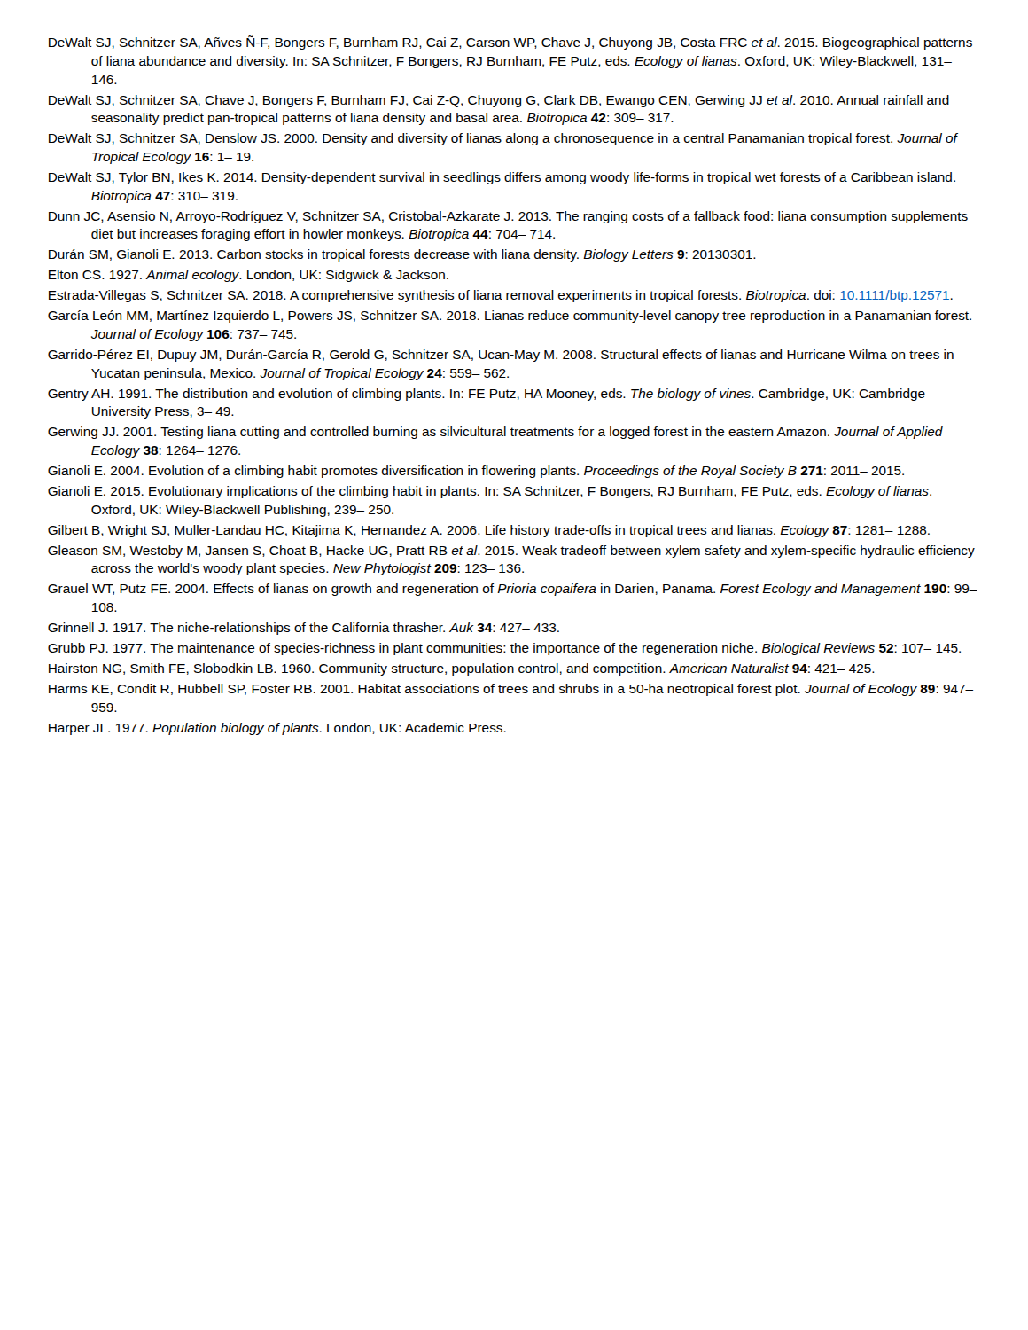DeWalt SJ, Schnitzer SA, Añves Ñ-F, Bongers F, Burnham RJ, Cai Z, Carson WP, Chave J, Chuyong JB, Costa FRC et al. 2015. Biogeographical patterns of liana abundance and diversity. In: SA Schnitzer, F Bongers, RJ Burnham, FE Putz, eds. Ecology of lianas. Oxford, UK: Wiley-Blackwell, 131– 146.
DeWalt SJ, Schnitzer SA, Chave J, Bongers F, Burnham FJ, Cai Z-Q, Chuyong G, Clark DB, Ewango CEN, Gerwing JJ et al. 2010. Annual rainfall and seasonality predict pan-tropical patterns of liana density and basal area. Biotropica 42: 309– 317.
DeWalt SJ, Schnitzer SA, Denslow JS. 2000. Density and diversity of lianas along a chronosequence in a central Panamanian tropical forest. Journal of Tropical Ecology 16: 1– 19.
DeWalt SJ, Tylor BN, Ikes K. 2014. Density-dependent survival in seedlings differs among woody life-forms in tropical wet forests of a Caribbean island. Biotropica 47: 310– 319.
Dunn JC, Asensio N, Arroyo-Rodríguez V, Schnitzer SA, Cristobal-Azkarate J. 2013. The ranging costs of a fallback food: liana consumption supplements diet but increases foraging effort in howler monkeys. Biotropica 44: 704– 714.
Durán SM, Gianoli E. 2013. Carbon stocks in tropical forests decrease with liana density. Biology Letters 9: 20130301.
Elton CS. 1927. Animal ecology. London, UK: Sidgwick & Jackson.
Estrada-Villegas S, Schnitzer SA. 2018. A comprehensive synthesis of liana removal experiments in tropical forests. Biotropica. doi: 10.1111/btp.12571.
García León MM, Martínez Izquierdo L, Powers JS, Schnitzer SA. 2018. Lianas reduce community-level canopy tree reproduction in a Panamanian forest. Journal of Ecology 106: 737– 745.
Garrido-Pérez EI, Dupuy JM, Durán-García R, Gerold G, Schnitzer SA, Ucan-May M. 2008. Structural effects of lianas and Hurricane Wilma on trees in Yucatan peninsula, Mexico. Journal of Tropical Ecology 24: 559– 562.
Gentry AH. 1991. The distribution and evolution of climbing plants. In: FE Putz, HA Mooney, eds. The biology of vines. Cambridge, UK: Cambridge University Press, 3– 49.
Gerwing JJ. 2001. Testing liana cutting and controlled burning as silvicultural treatments for a logged forest in the eastern Amazon. Journal of Applied Ecology 38: 1264– 1276.
Gianoli E. 2004. Evolution of a climbing habit promotes diversification in flowering plants. Proceedings of the Royal Society B 271: 2011– 2015.
Gianoli E. 2015. Evolutionary implications of the climbing habit in plants. In: SA Schnitzer, F Bongers, RJ Burnham, FE Putz, eds. Ecology of lianas. Oxford, UK: Wiley-Blackwell Publishing, 239– 250.
Gilbert B, Wright SJ, Muller-Landau HC, Kitajima K, Hernandez A. 2006. Life history trade-offs in tropical trees and lianas. Ecology 87: 1281– 1288.
Gleason SM, Westoby M, Jansen S, Choat B, Hacke UG, Pratt RB et al. 2015. Weak tradeoff between xylem safety and xylem-specific hydraulic efficiency across the world's woody plant species. New Phytologist 209: 123– 136.
Grauel WT, Putz FE. 2004. Effects of lianas on growth and regeneration of Prioria copaifera in Darien, Panama. Forest Ecology and Management 190: 99– 108.
Grinnell J. 1917. The niche-relationships of the California thrasher. Auk 34: 427– 433.
Grubb PJ. 1977. The maintenance of species-richness in plant communities: the importance of the regeneration niche. Biological Reviews 52: 107– 145.
Hairston NG, Smith FE, Slobodkin LB. 1960. Community structure, population control, and competition. American Naturalist 94: 421– 425.
Harms KE, Condit R, Hubbell SP, Foster RB. 2001. Habitat associations of trees and shrubs in a 50-ha neotropical forest plot. Journal of Ecology 89: 947– 959.
Harper JL. 1977. Population biology of plants. London, UK: Academic Press.